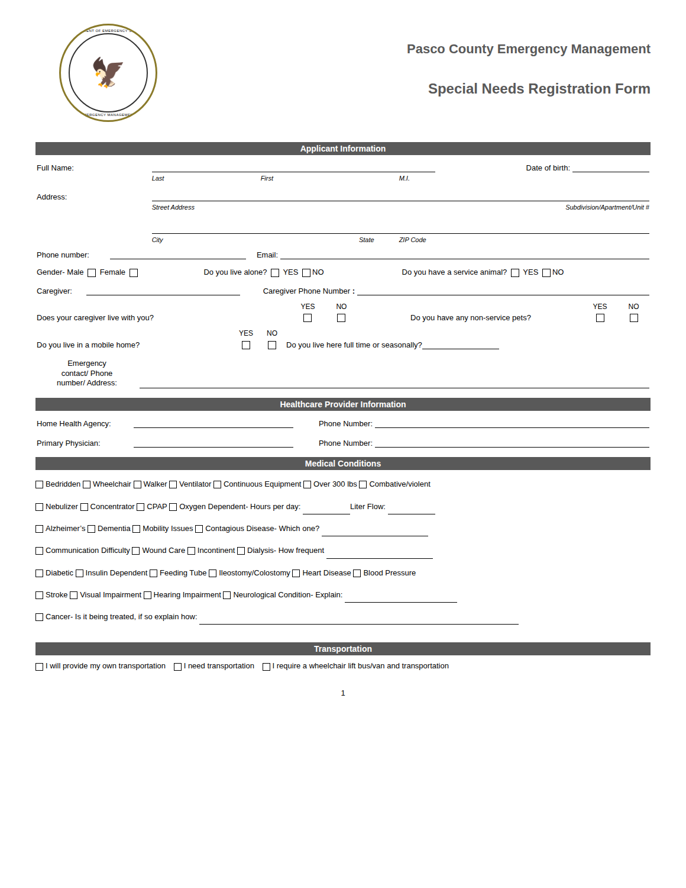DEPARTMENT OF EMERGENCY SERVICES
🦅
EMERGENCY MANAGEMENT
Pasco County Emergency Management
Special Needs Registration Form
Applicant Information
| Full Name: | | Date of birth: | |
| | Last | First | M.I. | | |
| Address: | |
| | Street Address | Subdivision/Apartment/Unit # |
| | City | State | ZIP Code |
| Phone number: | | Email: | |
| Gender- Male Female | Do you live alone? YES NO | Do you have a service animal? YES NO |
| Caregiver: | | Caregiver Phone Number : | |
| | YES | NO | | YES | NO |
| Does your caregiver live with you? | | | Do you have any non-service pets? | | |
| | YES | NO | |
| Do you live in a mobile home? | | | Do you live here full time or seasonally? |
| Emergency contact/ Phone number/ Address: | |
Healthcare Provider Information
| Home Health Agency: | | Phone Number: | |
| Primary Physician: | | Phone Number: | |
Medical Conditions
Bedridden Wheelchair Walker Ventilator Continuous Equipment Over 300 lbs Combative/violent
Nebulizer Concentrator CPAP Oxygen Dependent- Hours per day: Liter Flow:
Alzheimer’s Dementia Mobility Issues Contagious Disease- Which one?
Communication Difficulty Wound Care Incontinent Dialysis- How frequent
Diabetic Insulin Dependent Feeding Tube Ileostomy/Colostomy Heart Disease Blood Pressure
Stroke Visual Impairment Hearing Impairment Neurological Condition- Explain:
Cancer- Is it being treated, if so explain how:
Transportation
I will provide my own transportation I need transportation I require a wheelchair lift bus/van and transportation
1